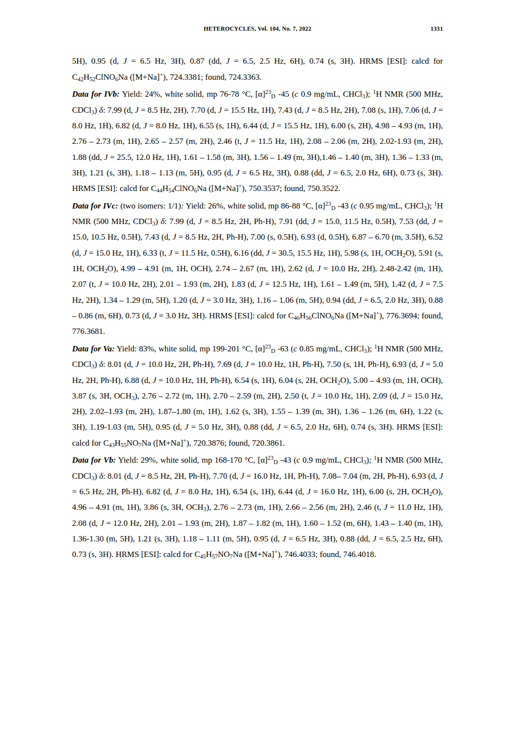HETEROCYCLES, Vol. 104, No. 7, 2022 1331
5H), 0.95 (d, J = 6.5 Hz, 3H), 0.87 (dd, J = 6.5, 2.5 Hz, 6H), 0.74 (s, 3H). HRMS [ESI]: calcd for C42H52ClNO6Na ([M+Na]+), 724.3381; found, 724.3363.
Data for IVb: Yield: 24%, white solid, mp 76-78 °C, [α]23D -45 (c 0.9 mg/mL, CHCl3); 1H NMR (500 MHz, CDCl3) δ: 7.99 (d, J = 8.5 Hz, 2H), 7.70 (d, J = 15.5 Hz, 1H), 7.43 (d, J = 8.5 Hz, 2H), 7.08 (s, 1H), 7.06 (d, J = 8.0 Hz, 1H), 6.82 (d, J = 8.0 Hz, 1H), 6.55 (s, 1H), 6.44 (d, J = 15.5 Hz, 1H), 6.00 (s, 2H), 4.98 – 4.93 (m, 1H), 2.76 – 2.73 (m, 1H), 2.65 – 2.57 (m, 2H), 2.46 (t, J = 11.5 Hz, 1H), 2.08 – 2.06 (m, 2H), 2.02-1.93 (m, 2H), 1.88 (dd, J = 25.5, 12.0 Hz, 1H), 1.61 – 1.58 (m, 3H), 1.56 – 1.49 (m, 3H),1.46 – 1.40 (m, 3H), 1.36 – 1.33 (m, 3H), 1.21 (s, 3H), 1.18 – 1.13 (m, 5H), 0.95 (d, J = 6.5 Hz, 3H), 0.88 (dd, J = 6.5, 2.0 Hz, 6H), 0.73 (s, 3H). HRMS [ESI]: calcd for C44H54ClNO6Na ([M+Na]+), 750.3537; found, 750.3522.
Data for IVc: (two isomers: 1/1): Yield: 26%, white solid, mp 86-88 °C, [α]23D -43 (c 0.95 mg/mL, CHCl3); 1H NMR (500 MHz, CDCl3) δ: 7.99 (d, J = 8.5 Hz, 2H, Ph-H), 7.91 (dd, J = 15.0, 11.5 Hz, 0.5H), 7.53 (dd, J = 15.0, 10.5 Hz, 0.5H), 7.43 (d, J = 8.5 Hz, 2H, Ph-H), 7.00 (s, 0.5H), 6.93 (d, 0.5H), 6.87 – 6.70 (m, 3.5H), 6.52 (d, J = 15.0 Hz, 1H), 6.33 (t, J = 11.5 Hz, 0.5H), 6.16 (dd, J = 30.5, 15.5 Hz, 1H), 5.98 (s, 1H, OCH2O), 5.91 (s, 1H, OCH2O), 4.99 – 4.91 (m, 1H, OCH), 2.74 – 2.67 (m, 1H), 2.62 (d, J = 10.0 Hz, 2H), 2.48-2.42 (m, 1H), 2.07 (t, J = 10.0 Hz, 2H), 2.01 – 1.93 (m, 2H), 1.83 (d, J = 12.5 Hz, 1H), 1.61 – 1.49 (m, 5H), 1.42 (d, J = 7.5 Hz, 2H), 1.34 – 1.29 (m, 5H), 1.20 (d, J = 3.0 Hz, 3H), 1.16 – 1.06 (m, 5H), 0.94 (dd, J = 6.5, 2.0 Hz, 3H), 0.88 – 0.86 (m, 6H), 0.73 (d, J = 3.0 Hz, 3H). HRMS [ESI]: calcd for C46H56ClNO6Na ([M+Na]+), 776.3694; found, 776.3681.
Data for Va: Yield: 83%, white solid, mp 199-201 °C, [α]23D -63 (c 0.85 mg/mL, CHCl3); 1H NMR (500 MHz, CDCl3) δ: 8.01 (d, J = 10.0 Hz, 2H, Ph-H), 7.69 (d, J = 10.0 Hz, 1H, Ph-H), 7.50 (s, 1H, Ph-H), 6.93 (d, J = 5.0 Hz, 2H, Ph-H), 6.88 (d, J = 10.0 Hz, 1H, Ph-H), 6.54 (s, 1H), 6.04 (s, 2H, OCH2O), 5.00 – 4.93 (m, 1H, OCH), 3.87 (s, 3H, OCH3), 2.76 – 2.72 (m, 1H), 2.70 – 2.59 (m, 2H), 2.50 (t, J = 10.0 Hz, 1H), 2.09 (d, J = 15.0 Hz, 2H), 2.02–1.93 (m, 2H), 1.87–1.80 (m, 1H), 1.62 (s, 3H), 1.55 – 1.39 (m, 3H), 1.36 – 1.26 (m, 6H), 1.22 (s, 3H), 1.19-1.03 (m, 5H), 0.95 (d, J = 5.0 Hz, 3H), 0.88 (dd, J = 6.5, 2.0 Hz, 6H), 0.74 (s, 3H). HRMS [ESI]: calcd for C43H55NO7Na ([M+Na]+), 720.3876; found, 720.3861.
Data for Vb: Yield: 29%, white solid, mp 168-170 °C, [α]23D -43 (c 0.9 mg/mL, CHCl3); 1H NMR (500 MHz, CDCl3) δ: 8.01 (d, J = 8.5 Hz, 2H, Ph-H), 7.70 (d, J = 16.0 Hz, 1H, Ph-H), 7.08– 7.04 (m, 2H, Ph-H), 6.93 (d, J = 6.5 Hz, 2H, Ph-H), 6.82 (d, J = 8.0 Hz, 1H), 6.54 (s, 1H), 6.44 (d, J = 16.0 Hz, 1H), 6.00 (s, 2H, OCH2O), 4.96 – 4.91 (m, 1H), 3.86 (s, 3H, OCH3), 2.76 – 2.73 (m, 1H), 2.66 – 2.56 (m, 2H), 2.46 (t, J = 11.0 Hz, 1H), 2.08 (d, J = 12.0 Hz, 2H), 2.01 – 1.93 (m, 2H), 1.87 – 1.82 (m, 1H), 1.60 – 1.52 (m, 6H), 1.43 – 1.40 (m, 1H), 1.36-1.30 (m, 5H), 1.21 (s, 3H), 1.18 – 1.11 (m, 5H), 0.95 (d, J = 6.5 Hz, 3H), 0.88 (dd, J = 6.5, 2.5 Hz, 6H), 0.73 (s, 3H). HRMS [ESI]: calcd for C45H57NO7Na ([M+Na]+), 746.4033; found, 746.4018.